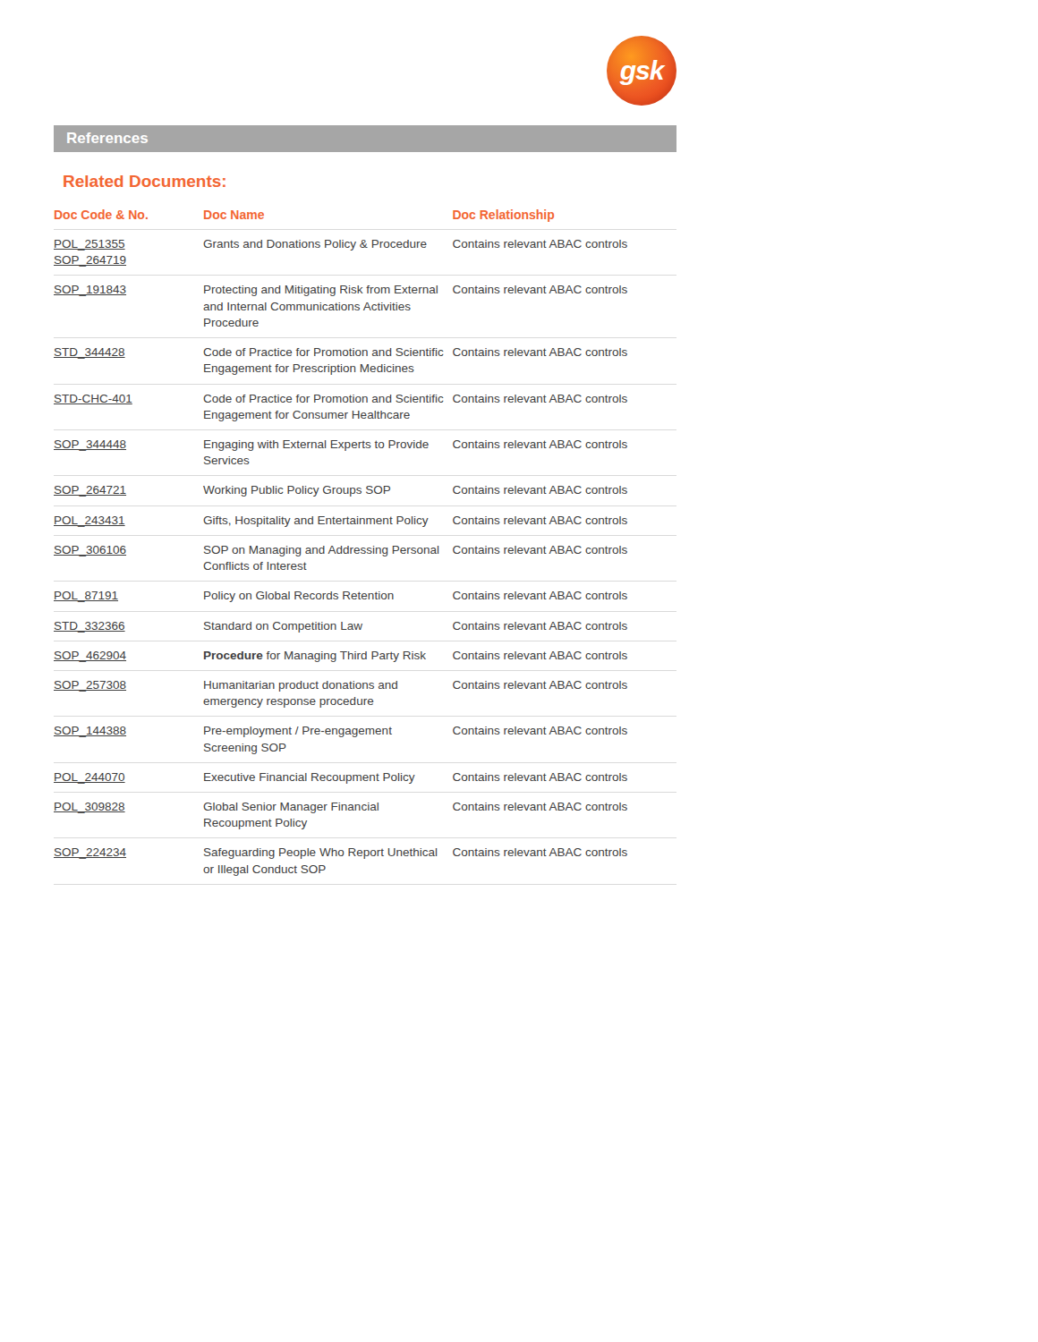References
Related Documents:
| Doc Code & No. | Doc Name | Doc Relationship |
| --- | --- | --- |
| POL_251355 SOP_264719 | Grants and Donations Policy & Procedure | Contains relevant ABAC controls |
| SOP_191843 | Protecting and Mitigating Risk from External and Internal Communications Activities Procedure | Contains relevant ABAC controls |
| STD_344428 | Code of Practice for Promotion and Scientific Engagement for Prescription Medicines | Contains relevant ABAC controls |
| STD-CHC-401 | Code of Practice for Promotion and Scientific Engagement for Consumer Healthcare | Contains relevant ABAC controls |
| SOP_344448 | Engaging with External Experts to Provide Services | Contains relevant ABAC controls |
| SOP_264721 | Working Public Policy Groups SOP | Contains relevant ABAC controls |
| POL_243431 | Gifts, Hospitality and Entertainment Policy | Contains relevant ABAC controls |
| SOP_306106 | SOP on Managing and Addressing Personal Conflicts of Interest | Contains relevant ABAC controls |
| POL_87191 | Policy on Global Records Retention | Contains relevant ABAC controls |
| STD_332366 | Standard on Competition Law | Contains relevant ABAC controls |
| SOP_462904 | Procedure for Managing Third Party Risk | Contains relevant ABAC controls |
| SOP_257308 | Humanitarian product donations and emergency response procedure | Contains relevant ABAC controls |
| SOP_144388 | Pre-employment / Pre-engagement Screening SOP | Contains relevant ABAC controls |
| POL_244070 | Executive Financial Recoupment Policy | Contains relevant ABAC controls |
| POL_309828 | Global Senior Manager Financial Recoupment Policy | Contains relevant ABAC controls |
| SOP_224234 | Safeguarding People Who Report Unethical or Illegal Conduct SOP | Contains relevant ABAC controls |